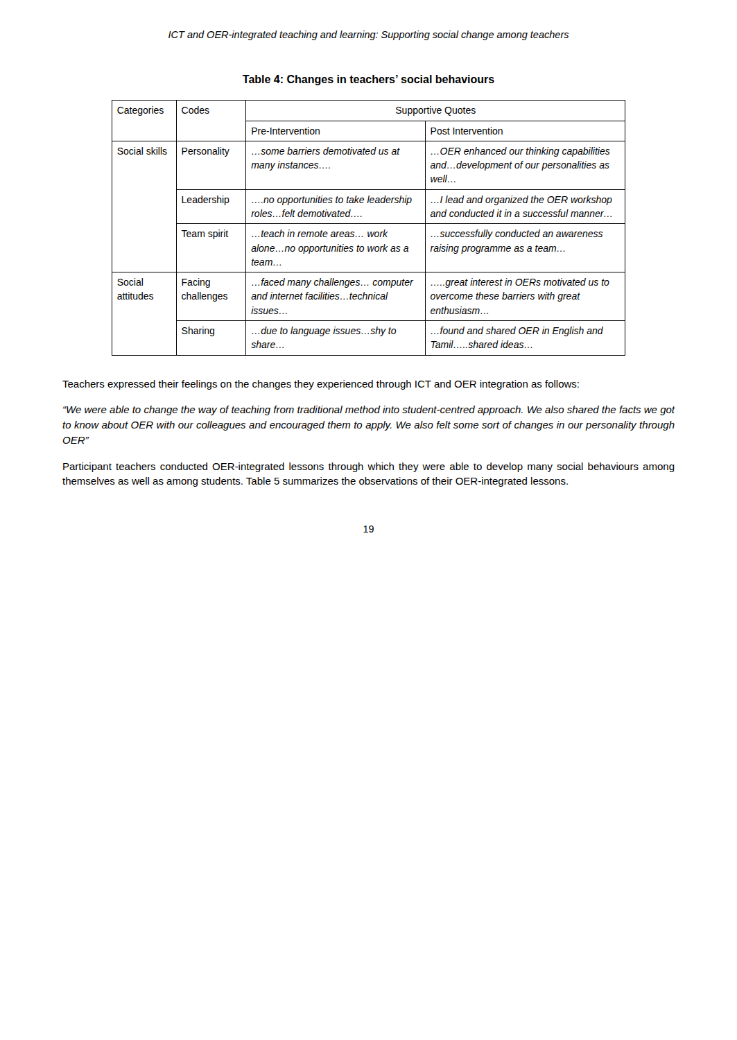ICT and OER-integrated teaching and learning: Supporting social change among teachers
Table 4: Changes in teachers’ social behaviours
| Categories | Codes | Supportive Quotes |
| Pre-Intervention | Post Intervention |
| Social skills | Personality | …some barriers demotivated us at many instances…. | …OER enhanced our thinking capabilities and…development of our personalities as well… |
| Leadership | ….no opportunities to take leadership roles…felt demotivated…. | …I lead and organized the OER workshop and conducted it in a successful manner… |
| Team spirit | …teach in remote areas… work alone…no opportunities to work as a team… | …successfully conducted an awareness raising programme as a team… |
| Social attitudes | Facing challenges | …faced many challenges… computer and internet facilities…technical issues… | …..great interest in OERs motivated us to overcome these barriers with great enthusiasm… |
| Sharing | …due to language issues…shy to share… | …found and shared OER in English and Tamil…..shared ideas… |
Teachers expressed their feelings on the changes they experienced through ICT and OER integration as follows:
“We were able to change the way of teaching from traditional method into student-centred approach. We also shared the facts we got to know about OER with our colleagues and encouraged them to apply. We also felt some sort of changes in our personality through OER”
Participant teachers conducted OER-integrated lessons through which they were able to develop many social behaviours among themselves as well as among students. Table 5 summarizes the observations of their OER-integrated lessons.
19